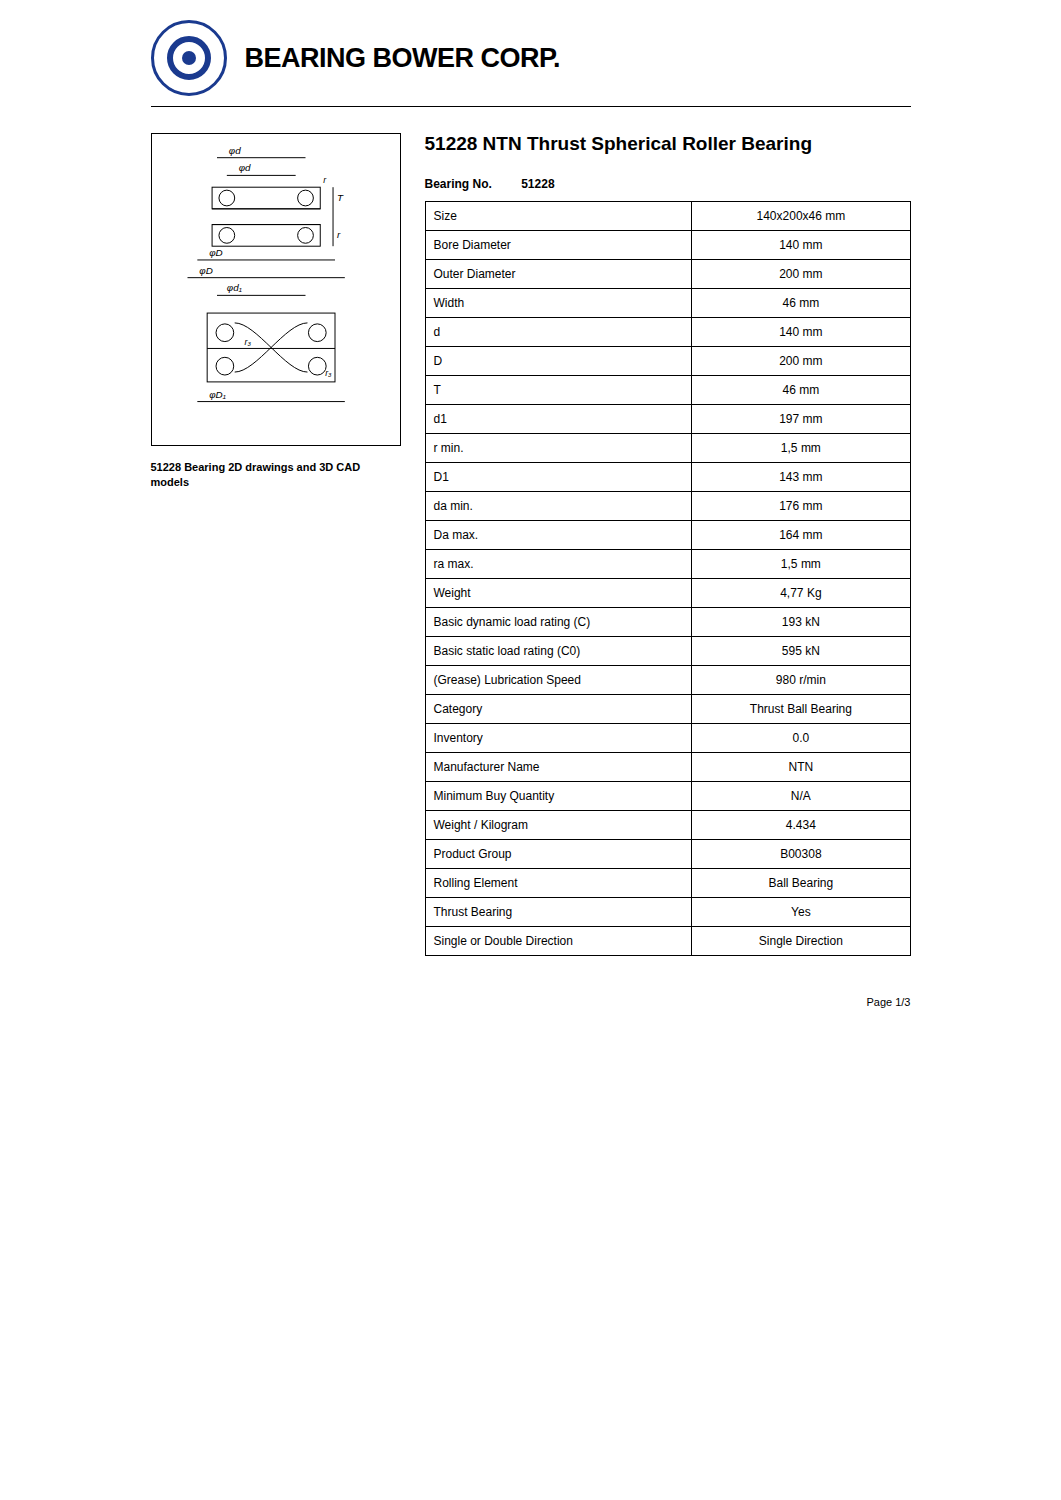BEARING BOWER CORP.
φd φd T r r φD φD φd₁ r₃ r₃ φD₁
51228 Bearing 2D drawings and 3D CAD models
51228 NTN Thrust Spherical Roller Bearing
Bearing No. 51228
| Size | 140x200x46 mm |
| Bore Diameter | 140 mm |
| Outer Diameter | 200 mm |
| Width | 46 mm |
| d | 140 mm |
| D | 200 mm |
| T | 46 mm |
| d1 | 197 mm |
| r min. | 1,5 mm |
| D1 | 143 mm |
| da min. | 176 mm |
| Da max. | 164 mm |
| ra max. | 1,5 mm |
| Weight | 4,77 Kg |
| Basic dynamic load rating (C) | 193 kN |
| Basic static load rating (C0) | 595 kN |
| (Grease) Lubrication Speed | 980 r/min |
| Category | Thrust Ball Bearing |
| Inventory | 0.0 |
| Manufacturer Name | NTN |
| Minimum Buy Quantity | N/A |
| Weight / Kilogram | 4.434 |
| Product Group | B00308 |
| Rolling Element | Ball Bearing |
| Thrust Bearing | Yes |
| Single or Double Direction | Single Direction |
Page 1/3